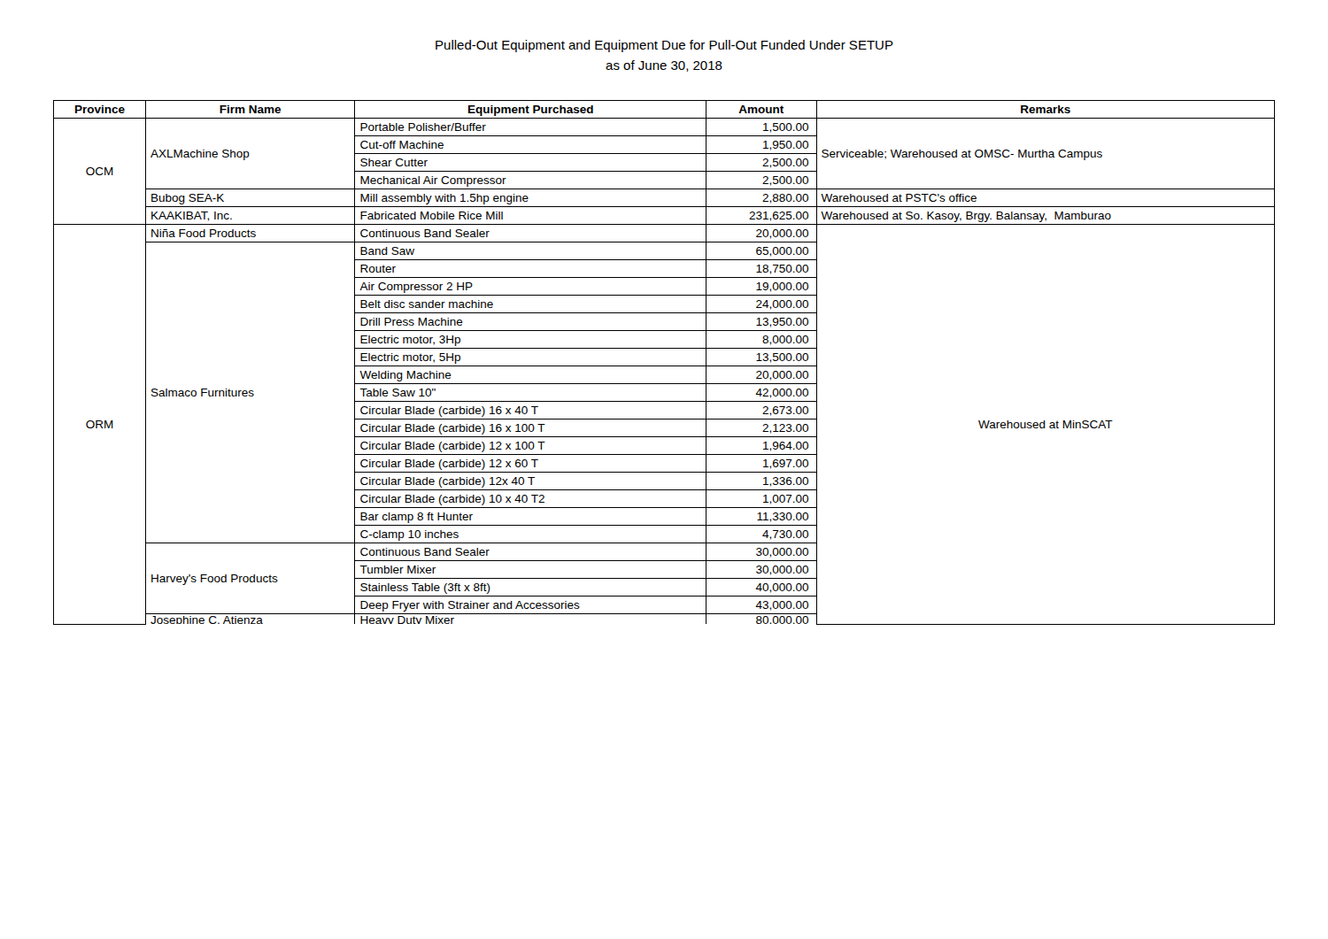Pulled-Out Equipment and Equipment Due for Pull-Out Funded Under SETUP
as of June 30, 2018
| Province | Firm Name | Equipment Purchased | Amount | Remarks |
| --- | --- | --- | --- | --- |
| OCM | AXLMachine Shop | Portable Polisher/Buffer | 1,500.00 | Serviceable; Warehoused at OMSC- Murtha Campus |
| Cut-off Machine | 1,950.00 |
| Shear Cutter | 2,500.00 |
| Mechanical Air Compressor | 2,500.00 |
| Bubog SEA-K | Mill assembly with 1.5hp engine | 2,880.00 | Warehoused at PSTC's office |
| KAAKIBAT, Inc. | Fabricated Mobile Rice Mill | 231,625.00 | Warehoused at So. Kasoy, Brgy. Balansay, Mamburao |
| ORM | Niña Food Products | Continuous Band Sealer | 20,000.00 | Warehoused at MinSCAT |
| Salmaco Furnitures | Band Saw | 65,000.00 |
| Router | 18,750.00 |
| Air Compressor 2 HP | 19,000.00 |
| Belt disc sander machine | 24,000.00 |
| Drill Press Machine | 13,950.00 |
| Electric motor, 3Hp | 8,000.00 |
| Electric motor, 5Hp | 13,500.00 |
| Welding Machine | 20,000.00 |
| Table Saw 10" | 42,000.00 |
| Circular Blade (carbide) 16 x 40 T | 2,673.00 |
| Circular Blade (carbide) 16 x 100 T | 2,123.00 |
| Circular Blade (carbide) 12 x 100 T | 1,964.00 |
| Circular Blade (carbide) 12 x 60 T | 1,697.00 |
| Circular Blade (carbide) 12x 40 T | 1,336.00 |
| Circular Blade (carbide) 10 x 40 T2 | 1,007.00 |
| Bar clamp 8 ft Hunter | 11,330.00 |
| C-clamp 10 inches | 4,730.00 |
| Harvey's Food Products | Continuous Band Sealer | 30,000.00 |
| Tumbler Mixer | 30,000.00 |
| Stainless Table (3ft x 8ft) | 40,000.00 |
| Deep Fryer with Strainer and Accessories | 43,000.00 |
| Josephine C. Atienza | Heavy Duty Mixer | 80,000.00 |